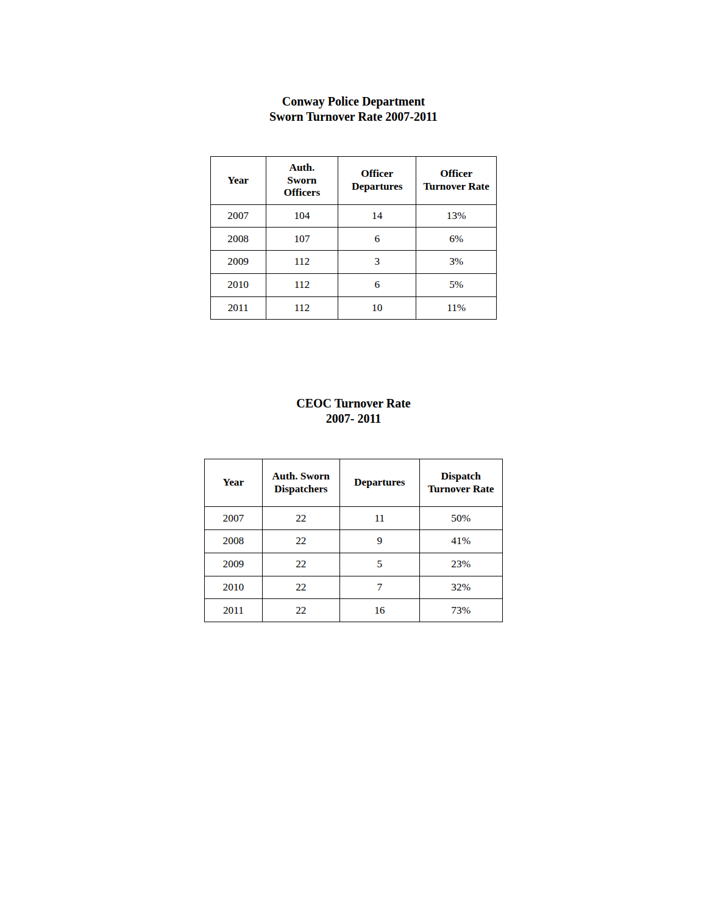Conway Police Department
Sworn Turnover Rate 2007-2011
| Year | Auth. Sworn Officers | Officer Departures | Officer Turnover Rate |
| --- | --- | --- | --- |
| 2007 | 104 | 14 | 13% |
| 2008 | 107 | 6 | 6% |
| 2009 | 112 | 3 | 3% |
| 2010 | 112 | 6 | 5% |
| 2011 | 112 | 10 | 11% |
CEOC Turnover Rate
2007- 2011
| Year | Auth. Sworn Dispatchers | Departures | Dispatch Turnover Rate |
| --- | --- | --- | --- |
| 2007 | 22 | 11 | 50% |
| 2008 | 22 | 9 | 41% |
| 2009 | 22 | 5 | 23% |
| 2010 | 22 | 7 | 32% |
| 2011 | 22 | 16 | 73% |